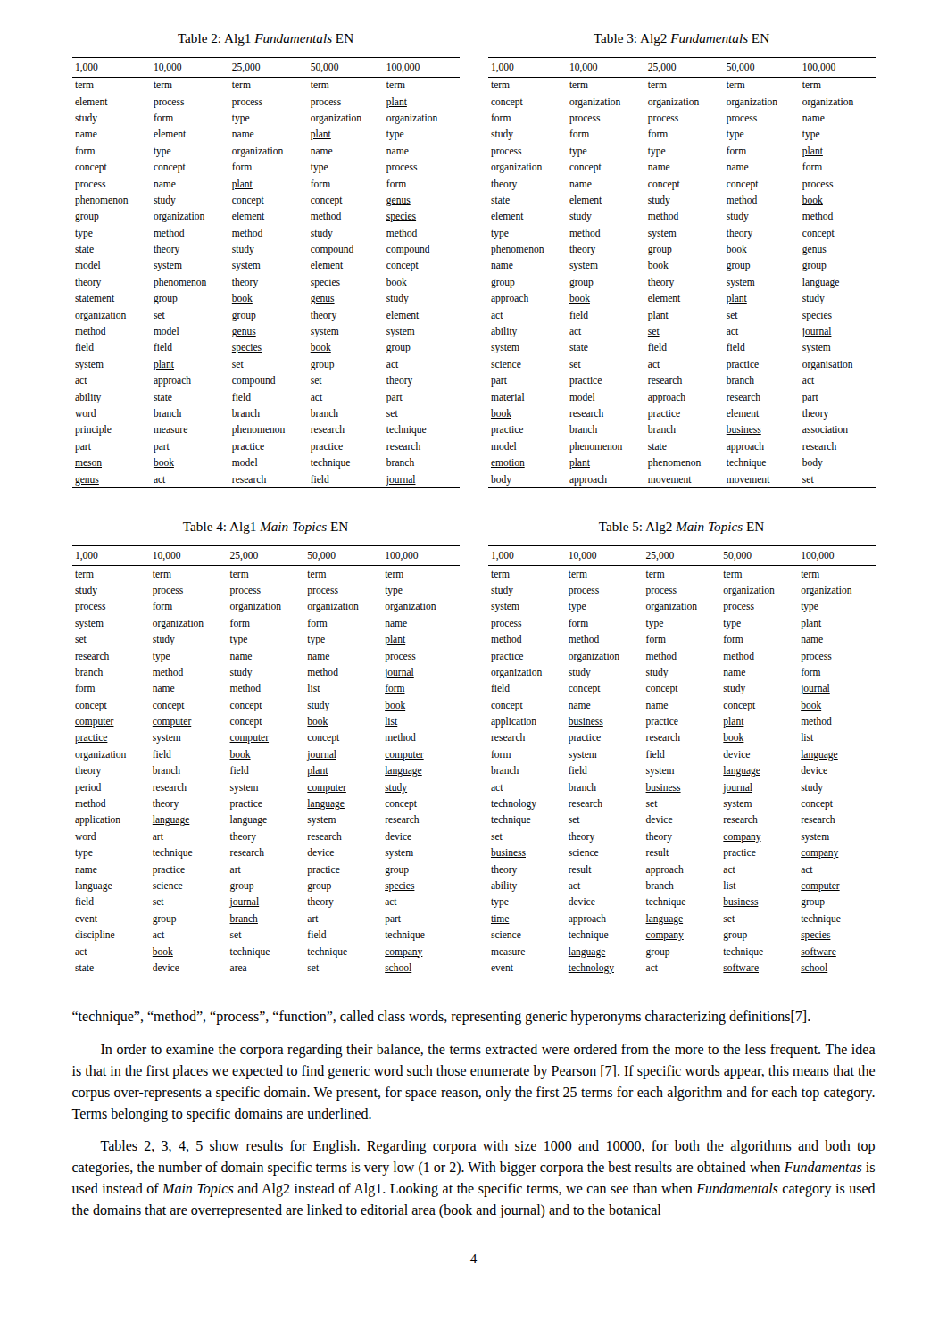Table 2: Alg1 Fundamentals EN
| 1,000 | 10,000 | 25,000 | 50,000 | 100,000 |
| --- | --- | --- | --- | --- |
| term | term | term | term | term |
| element | process | process | process | plant |
| study | form | type | organization | organization |
| name | element | name | plant | type |
| form | type | organization | name | name |
| concept | concept | form | type | process |
| process | name | plant | form | form |
| phenomenon | study | concept | concept | genus |
| group | organization | element | method | species |
| type | method | method | study | method |
| state | theory | study | compound | compound |
| model | system | system | element | concept |
| theory | phenomenon | theory | species | book |
| statement | group | book | genus | study |
| organization | set | group | theory | element |
| method | model | genus | system | system |
| field | field | species | book | group |
| system | plant | set | group | act |
| act | approach | compound | set | theory |
| ability | state | field | act | part |
| word | branch | branch | branch | set |
| principle | measure | phenomenon | research | technique |
| part | part | practice | practice | research |
| meson | book | model | technique | branch |
| genus | act | research | field | journal |
Table 3: Alg2 Fundamentals EN
| 1,000 | 10,000 | 25,000 | 50,000 | 100,000 |
| --- | --- | --- | --- | --- |
| term | term | term | term | term |
| concept | organization | organization | organization | organization |
| form | process | process | process | name |
| study | form | form | type | type |
| process | type | type | form | plant |
| organization | concept | name | name | form |
| theory | name | concept | concept | process |
| state | element | study | method | book |
| element | study | method | study | method |
| type | method | system | theory | concept |
| phenomenon | theory | group | book | genus |
| name | system | book | group | group |
| group | group | theory | system | language |
| approach | book | element | plant | study |
| act | field | plant | set | species |
| ability | act | set | act | journal |
| system | state | field | field | system |
| science | set | act | practice | organisation |
| part | practice | research | branch | act |
| material | model | approach | research | part |
| book | research | practice | element | theory |
| practice | branch | branch | business | association |
| model | phenomenon | state | approach | research |
| emotion | plant | phenomenon | technique | body |
| body | approach | movement | movement | set |
Table 4: Alg1 Main Topics EN
| 1,000 | 10,000 | 25,000 | 50,000 | 100,000 |
| --- | --- | --- | --- | --- |
| term | term | term | term | term |
| study | process | process | process | type |
| process | form | organization | organization | organization |
| system | organization | form | form | name |
| set | study | type | type | plant |
| research | type | name | name | process |
| branch | method | study | method | journal |
| form | name | method | list | form |
| concept | concept | concept | study | book |
| computer | computer | concept | book | list |
| practice | system | computer | concept | method |
| organization | field | book | journal | computer |
| theory | branch | field | plant | language |
| period | research | system | computer | study |
| method | theory | practice | language | concept |
| application | language | language | system | research |
| word | art | theory | research | device |
| type | technique | research | device | system |
| name | practice | art | practice | group |
| language | science | group | group | species |
| field | set | journal | theory | act |
| event | group | branch | art | part |
| discipline | act | set | field | technique |
| act | book | technique | technique | company |
| state | device | area | set | school |
Table 5: Alg2 Main Topics EN
| 1,000 | 10,000 | 25,000 | 50,000 | 100,000 |
| --- | --- | --- | --- | --- |
| term | term | term | term | term |
| study | process | process | organization | organization |
| system | type | organization | process | type |
| process | form | type | type | plant |
| method | method | form | form | name |
| practice | organization | method | method | process |
| organization | study | study | name | form |
| field | concept | concept | study | journal |
| concept | name | name | concept | book |
| application | business | practice | plant | method |
| research | practice | research | book | list |
| form | system | field | device | language |
| branch | field | system | language | device |
| act | branch | business | journal | study |
| technology | research | set | system | concept |
| technique | set | device | research | research |
| set | theory | theory | company | system |
| business | science | result | practice | company |
| theory | result | approach | act | act |
| ability | act | branch | list | computer |
| type | device | technique | business | group |
| time | approach | language | set | technique |
| science | technique | company | group | species |
| measure | language | group | technique | software |
| event | technology | act | software | school |
“technique”, “method”, “process”, “function”, called class words, representing generic hyperonyms characterizing definitions[7].
In order to examine the corpora regarding their balance, the terms extracted were ordered from the more to the less frequent. The idea is that in the first places we expected to find generic word such those enumerate by Pearson [7]. If specific words appear, this means that the corpus over-represents a specific domain. We present, for space reason, only the first 25 terms for each algorithm and for each top category. Terms belonging to specific domains are underlined.
Tables 2, 3, 4, 5 show results for English. Regarding corpora with size 1000 and 10000, for both the algorithms and both top categories, the number of domain specific terms is very low (1 or 2). With bigger corpora the best results are obtained when Fundamentas is used instead of Main Topics and Alg2 instead of Alg1. Looking at the specific terms, we can see than when Fundamentals category is used the domains that are overrepresented are linked to editorial area (book and journal) and to the botanical
4